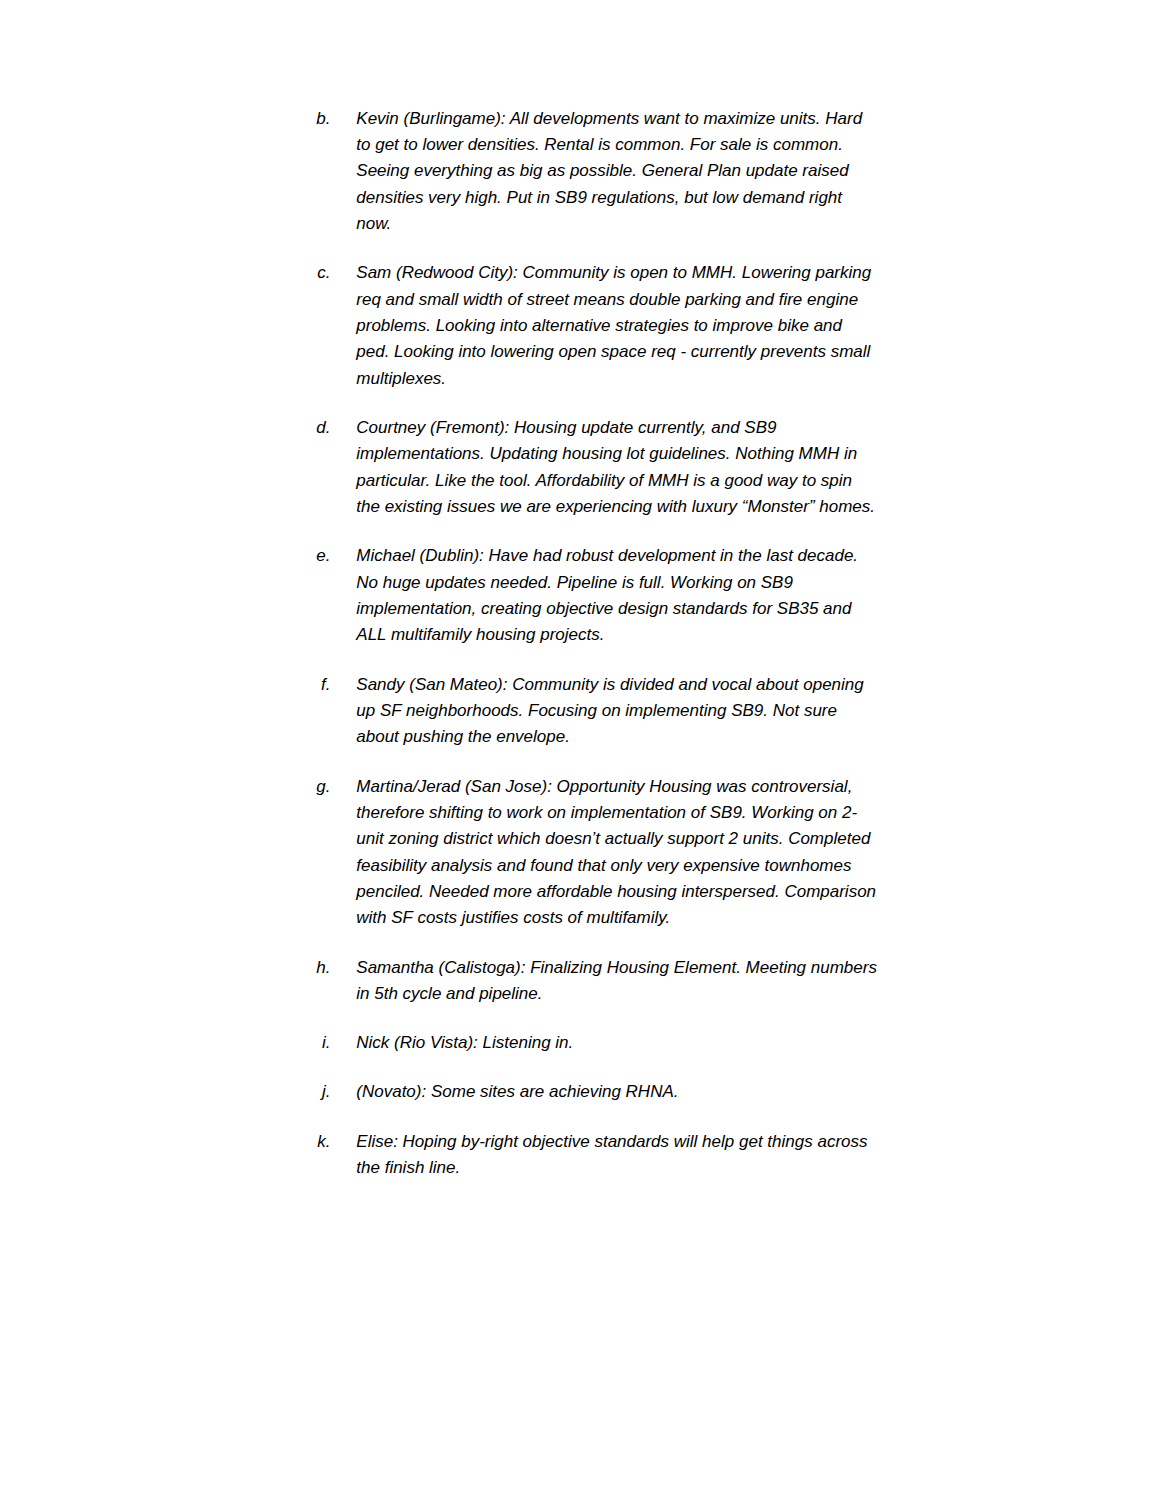Kevin (Burlingame): All developments want to maximize units. Hard to get to lower densities. Rental is common. For sale is common. Seeing everything as big as possible. General Plan update raised densities very high. Put in SB9 regulations, but low demand right now.
Sam (Redwood City): Community is open to MMH. Lowering parking req and small width of street means double parking and fire engine problems. Looking into alternative strategies to improve bike and ped. Looking into lowering open space req - currently prevents small multiplexes.
Courtney (Fremont): Housing update currently, and SB9 implementations. Updating housing lot guidelines. Nothing MMH in particular. Like the tool. Affordability of MMH is a good way to spin the existing issues we are experiencing with luxury “Monster” homes.
Michael (Dublin): Have had robust development in the last decade. No huge updates needed. Pipeline is full. Working on SB9 implementation, creating objective design standards for SB35 and ALL multifamily housing projects.
Sandy (San Mateo): Community is divided and vocal about opening up SF neighborhoods. Focusing on implementing SB9. Not sure about pushing the envelope.
Martina/Jerad (San Jose): Opportunity Housing was controversial, therefore shifting to work on implementation of SB9. Working on 2-unit zoning district which doesn’t actually support 2 units. Completed feasibility analysis and found that only very expensive townhomes penciled. Needed more affordable housing interspersed. Comparison with SF costs justifies costs of multifamily.
Samantha (Calistoga): Finalizing Housing Element. Meeting numbers in 5th cycle and pipeline.
Nick (Rio Vista): Listening in.
(Novato): Some sites are achieving RHNA.
Elise: Hoping by-right objective standards will help get things across the finish line.